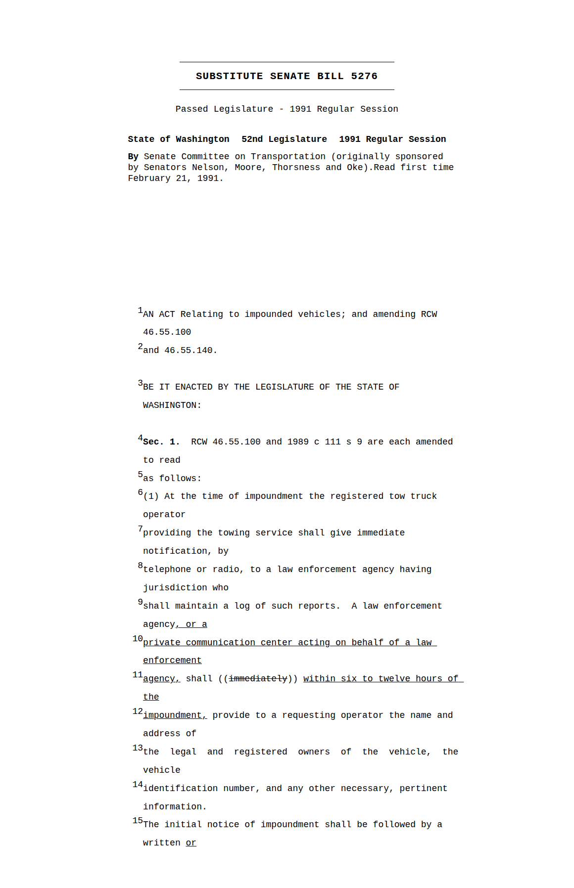SUBSTITUTE SENATE BILL 5276
Passed Legislature - 1991 Regular Session
State of Washington 52nd Legislature 1991 Regular Session
By Senate Committee on Transportation (originally sponsored by Senators Nelson, Moore, Thorsness and Oke).Read first time February 21, 1991.
| 1 | AN ACT Relating to impounded vehicles; and amending RCW 46.55.100 |
| 2 | and 46.55.140. |
| 3 | BE IT ENACTED BY THE LEGISLATURE OF THE STATE OF WASHINGTON: |
| 4 | Sec. 1. RCW 46.55.100 and 1989 c 111 s 9 are each amended to read |
| 5 | as follows: |
| 6 | (1) At the time of impoundment the registered tow truck operator |
| 7 | providing the towing service shall give immediate notification, by |
| 8 | telephone or radio, to a law enforcement agency having jurisdiction who |
| 9 | shall maintain a log of such reports. A law enforcement agency , or a |
| 10 | private communication center acting on behalf of a law enforcement |
| 11 | agency, shall (( immediately )) within six to twelve hours of the |
| 12 | impoundment, provide to a requesting operator the name and address of |
| 13 | the legal and registered owners of the vehicle, the vehicle |
| 14 | identification number, and any other necessary, pertinent information. |
| 15 | The initial notice of impoundment shall be followed by a written or |